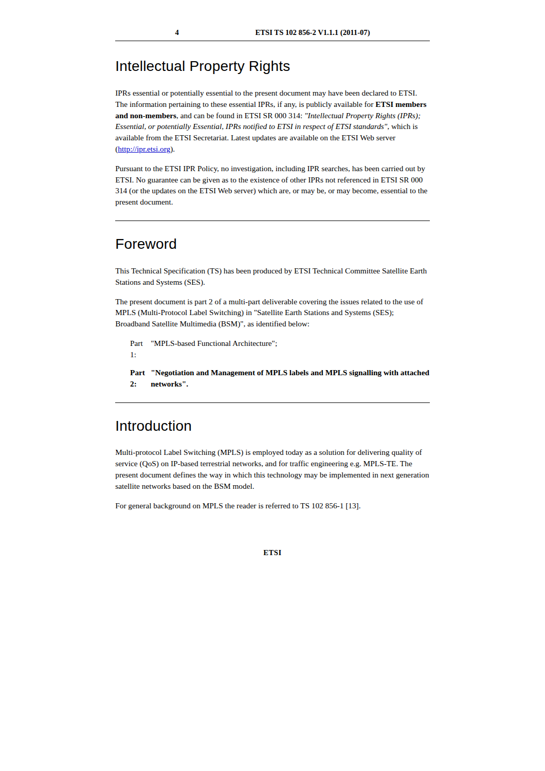4 ETSI TS 102 856-2 V1.1.1 (2011-07)
Intellectual Property Rights
IPRs essential or potentially essential to the present document may have been declared to ETSI. The information pertaining to these essential IPRs, if any, is publicly available for ETSI members and non-members, and can be found in ETSI SR 000 314: "Intellectual Property Rights (IPRs); Essential, or potentially Essential, IPRs notified to ETSI in respect of ETSI standards", which is available from the ETSI Secretariat. Latest updates are available on the ETSI Web server (http://ipr.etsi.org).
Pursuant to the ETSI IPR Policy, no investigation, including IPR searches, has been carried out by ETSI. No guarantee can be given as to the existence of other IPRs not referenced in ETSI SR 000 314 (or the updates on the ETSI Web server) which are, or may be, or may become, essential to the present document.
Foreword
This Technical Specification (TS) has been produced by ETSI Technical Committee Satellite Earth Stations and Systems (SES).
The present document is part 2 of a multi-part deliverable covering the issues related to the use of MPLS (Multi-Protocol Label Switching) in "Satellite Earth Stations and Systems (SES); Broadband Satellite Multimedia (BSM)", as identified below:
Part 1: "MPLS-based Functional Architecture";
Part 2: "Negotiation and Management of MPLS labels and MPLS signalling with attached networks".
Introduction
Multi-protocol Label Switching (MPLS) is employed today as a solution for delivering quality of service (QoS) on IP-based terrestrial networks, and for traffic engineering e.g. MPLS-TE. The present document defines the way in which this technology may be implemented in next generation satellite networks based on the BSM model.
For general background on MPLS the reader is referred to TS 102 856-1 [13].
ETSI